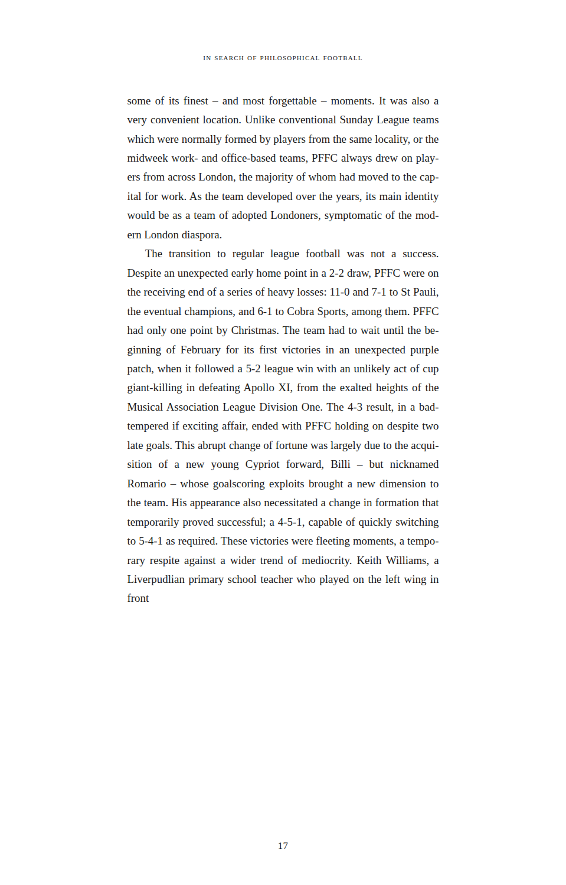In Search of Philosophical Football
some of its finest – and most forgettable – moments. It was also a very convenient location. Unlike conventional Sunday League teams which were normally formed by players from the same locality, or the midweek work- and office-based teams, PFFC always drew on players from across London, the majority of whom had moved to the capital for work. As the team developed over the years, its main identity would be as a team of adopted Londoners, symptomatic of the modern London diaspora.
The transition to regular league football was not a success. Despite an unexpected early home point in a 2-2 draw, PFFC were on the receiving end of a series of heavy losses: 11-0 and 7-1 to St Pauli, the eventual champions, and 6-1 to Cobra Sports, among them. PFFC had only one point by Christmas. The team had to wait until the beginning of February for its first victories in an unexpected purple patch, when it followed a 5-2 league win with an unlikely act of cup giant-killing in defeating Apollo XI, from the exalted heights of the Musical Association League Division One. The 4-3 result, in a bad-tempered if exciting affair, ended with PFFC holding on despite two late goals. This abrupt change of fortune was largely due to the acquisition of a new young Cypriot forward, Billi – but nicknamed Romario – whose goalscoring exploits brought a new dimension to the team. His appearance also necessitated a change in formation that temporarily proved successful; a 4-5-1, capable of quickly switching to 5-4-1 as required. These victories were fleeting moments, a temporary respite against a wider trend of mediocrity. Keith Williams, a Liverpudlian primary school teacher who played on the left wing in front
17